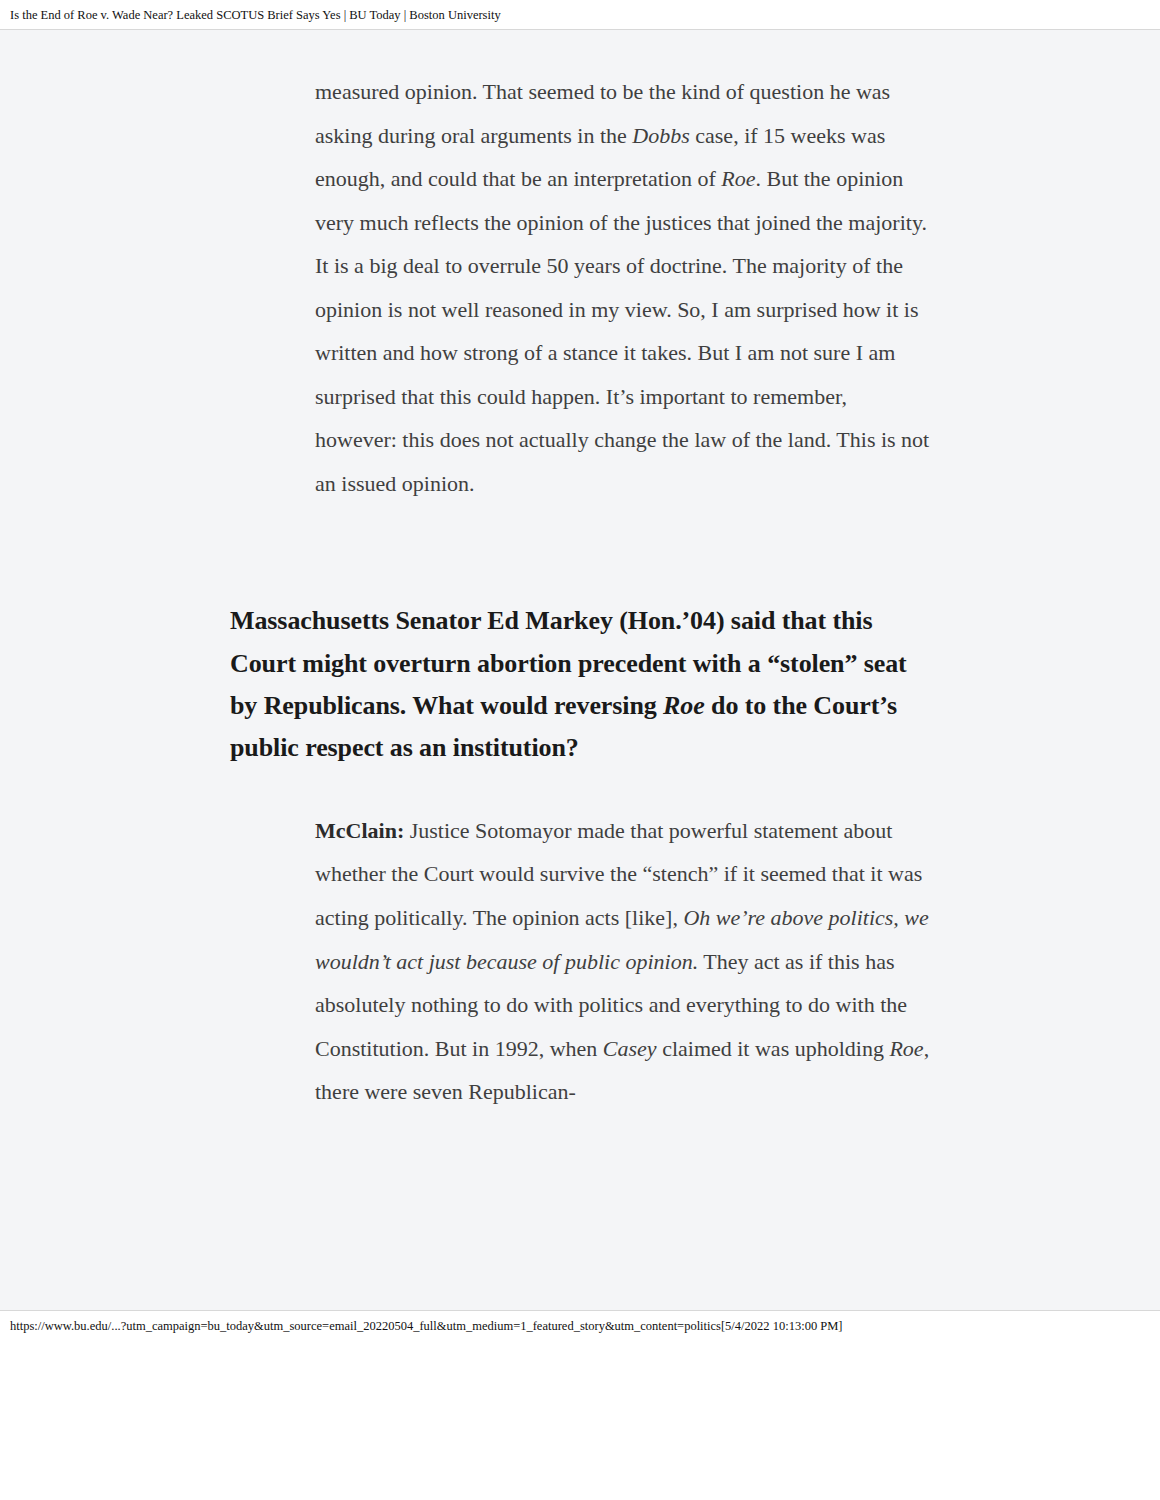Is the End of Roe v. Wade Near? Leaked SCOTUS Brief Says Yes | BU Today | Boston University
measured opinion. That seemed to be the kind of question he was asking during oral arguments in the Dobbs case, if 15 weeks was enough, and could that be an interpretation of Roe. But the opinion very much reflects the opinion of the justices that joined the majority. It is a big deal to overrule 50 years of doctrine. The majority of the opinion is not well reasoned in my view. So, I am surprised how it is written and how strong of a stance it takes. But I am not sure I am surprised that this could happen. It’s important to remember, however: this does not actually change the law of the land. This is not an issued opinion.
Massachusetts Senator Ed Markey (Hon.’04) said that this Court might overturn abortion precedent with a “stolen” seat by Republicans. What would reversing Roe do to the Court’s public respect as an institution?
McClain: Justice Sotomayor made that powerful statement about whether the Court would survive the “stench” if it seemed that it was acting politically. The opinion acts [like], Oh we’re above politics, we wouldn’t act just because of public opinion. They act as if this has absolutely nothing to do with politics and everything to do with the Constitution. But in 1992, when Casey claimed it was upholding Roe, there were seven Republican-
https://www.bu.edu/...?utm_campaign=bu_today&utm_source=email_20220504_full&utm_medium=1_featured_story&utm_content=politics[5/4/2022 10:13:00 PM]